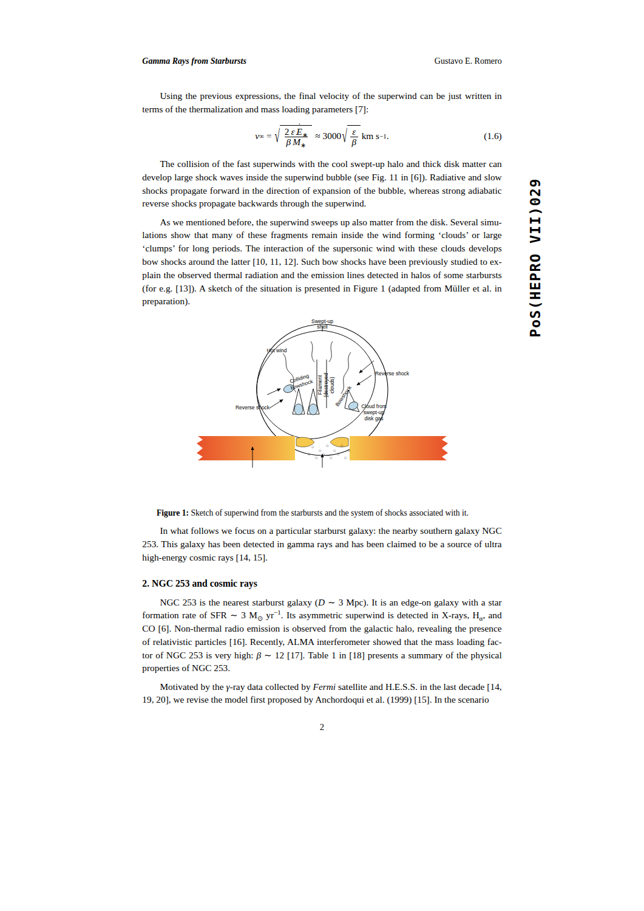PoS(HEPRO VII)029
Gamma Rays from Starbursts Gustavo E. Romero
Using the previous expressions, the final velocity of the superwind can be just written in terms of the thermalization and mass loading parameters [7]:
v∞ = √2 ε E∗β M∗ ≈ 3000√εβ km s−1.
(1.6)
The collision of the fast superwinds with the cool swept-up halo and thick disk matter can develop large shock waves inside the superwind bubble (see Fig. 11 in [6]). Radiative and slow shocks propagate forward in the direction of expansion of the bubble, whereas strong adiabatic reverse shocks propagate backwards through the superwind.
As we mentioned before, the superwind sweeps up also matter from the disk. Several simulations show that many of these fragments remain inside the wind forming ‘clouds’ or large ‘clumps’ for long periods. The interaction of the supersonic wind with these clouds develops bow shocks around the latter [10, 11, 12]. Such bow shocks have been previously studied to explain the observed thermal radiation and the emission lines detected in halos of some starbursts (for e.g. [13]). A sketch of the situation is presented in Figure 1 (adapted from Müller et al. in preparation).
Swept-up shell Hot wind Reverse shock Reverse shock Colliding bowshock Filament (destroyed clouds) Bowshock Cloud from swept-up disk gas ☆ ☆ ☆ ☆ ☆ ☆ ☆ ☆ ☆ ☆ ☆ ☆
Figure 1: Sketch of superwind from the starbursts and the system of shocks associated with it.
In what follows we focus on a particular starburst galaxy: the nearby southern galaxy NGC 253. This galaxy has been detected in gamma rays and has been claimed to be a source of ultra high-energy cosmic rays [14, 15].
2. NGC 253 and cosmic rays
NGC 253 is the nearest starburst galaxy (D ∼ 3 Mpc). It is an edge-on galaxy with a star formation rate of SFR ∼ 3 M⊙ yr−1. Its asymmetric superwind is detected in X-rays, Hα, and CO [6]. Non-thermal radio emission is observed from the galactic halo, revealing the presence of relativistic particles [16]. Recently, ALMA interferometer showed that the mass loading factor of NGC 253 is very high: β ∼ 12 [17]. Table 1 in [18] presents a summary of the physical properties of NGC 253.
Motivated by the γ-ray data collected by Fermi satellite and H.E.S.S. in the last decade [14, 19, 20], we revise the model first proposed by Anchordoqui et al. (1999) [15]. In the scenario
2